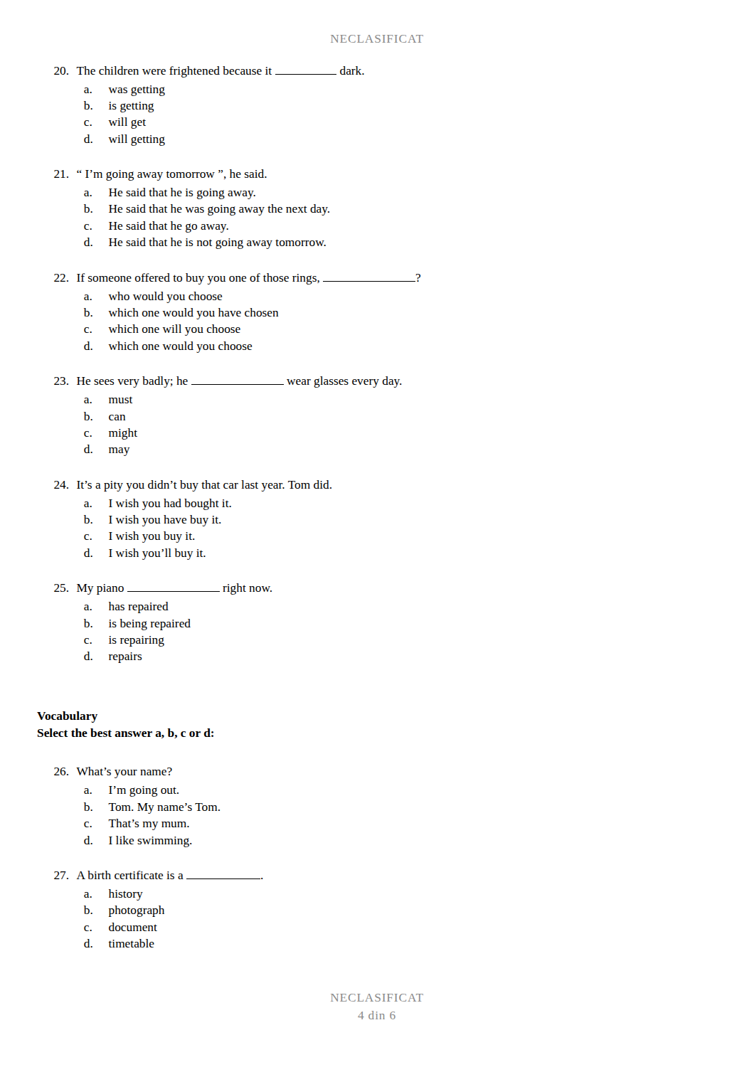NECLASIFICAT
20. The children were frightened because it dark.
a. was getting
b. is getting
c. will get
d. will getting
21. “ I’m going away tomorrow ”, he said.
a. He said that he is going away.
b. He said that he was going away the next day.
c. He said that he go away.
d. He said that he is not going away tomorrow.
22. If someone offered to buy you one of those rings, ?
a. who would you choose
b. which one would you have chosen
c. which one will you choose
d. which one would you choose
23. He sees very badly; he wear glasses every day.
a. must
b. can
c. might
d. may
24. It’s a pity you didn’t buy that car last year. Tom did.
a. I wish you had bought it.
b. I wish you have buy it.
c. I wish you buy it.
d. I wish you’ll buy it.
25. My piano right now.
a. has repaired
b. is being repaired
c. is repairing
d. repairs
Vocabulary
Select the best answer a, b, c or d:
26. What’s your name?
a. I’m going out.
b. Tom. My name’s Tom.
c. That’s my mum.
d. I like swimming.
27. A birth certificate is a .
a. history
b. photograph
c. document
d. timetable
NECLASIFICAT
4 din 6